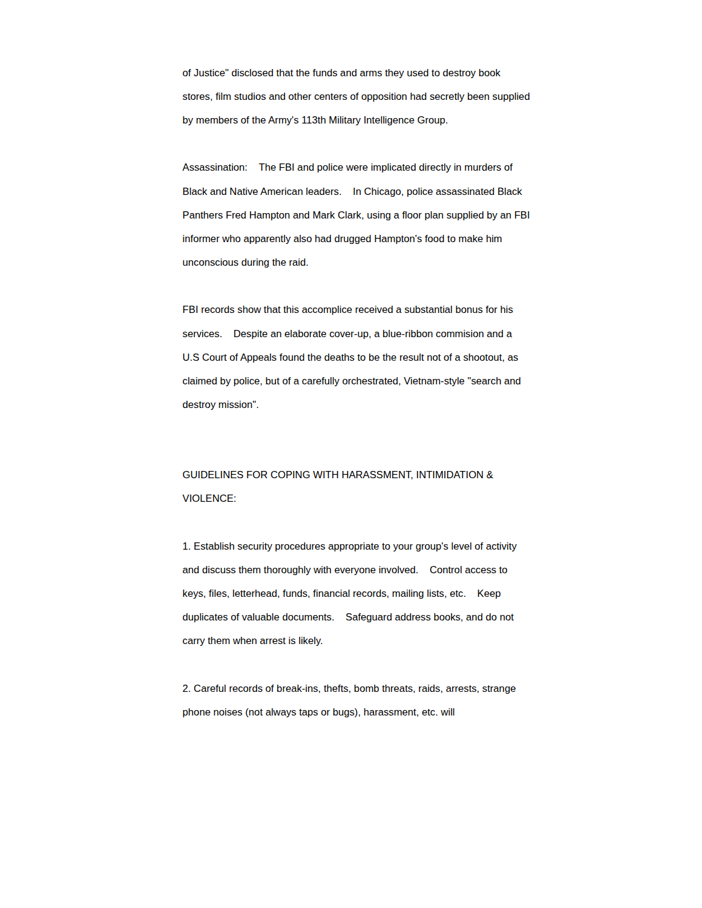of Justice" disclosed that the funds and arms they used to destroy book stores, film studios and other centers of opposition had secretly been supplied by members of the Army's 113th Military Intelligence Group.
Assassination: The FBI and police were implicated directly in murders of Black and Native American leaders. In Chicago, police assassinated Black Panthers Fred Hampton and Mark Clark, using a floor plan supplied by an FBI informer who apparently also had drugged Hampton's food to make him unconscious during the raid.
FBI records show that this accomplice received a substantial bonus for his services. Despite an elaborate cover-up, a blue-ribbon commision and a U.S Court of Appeals found the deaths to be the result not of a shootout, as claimed by police, but of a carefully orchestrated, Vietnam-style "search and destroy mission".
GUIDELINES FOR COPING WITH HARASSMENT, INTIMIDATION & VIOLENCE:
1. Establish security procedures appropriate to your group's level of activity and discuss them thoroughly with everyone involved. Control access to keys, files, letterhead, funds, financial records, mailing lists, etc. Keep duplicates of valuable documents. Safeguard address books, and do not carry them when arrest is likely.
2. Careful records of break-ins, thefts, bomb threats, raids, arrests, strange phone noises (not always taps or bugs), harassment, etc. will